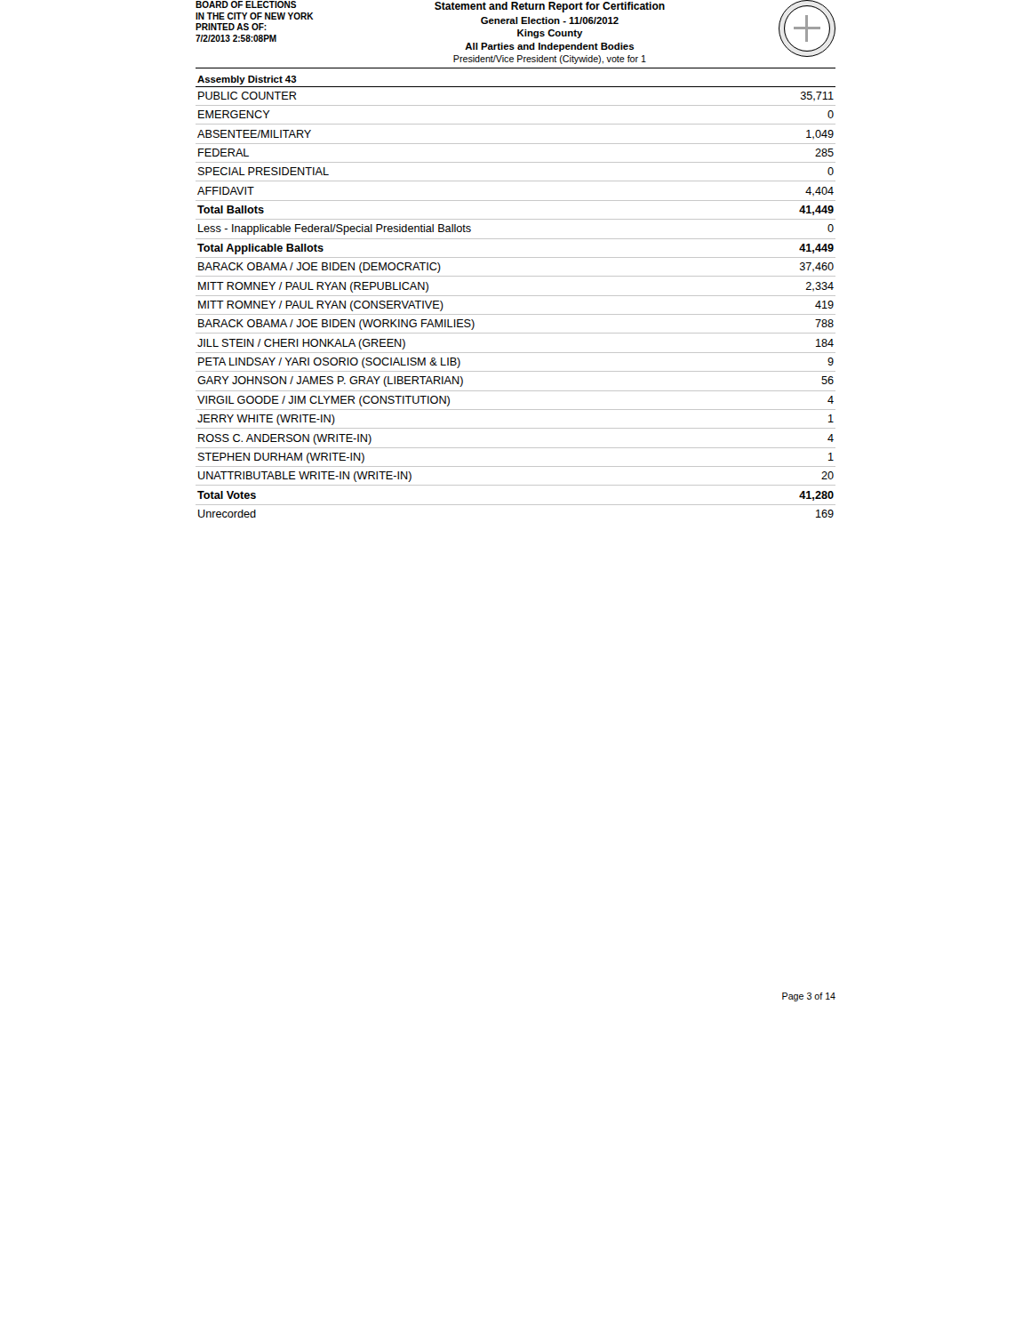BOARD OF ELECTIONS
IN THE CITY OF NEW YORK
PRINTED AS OF:
7/2/2013 2:58:08PM
Statement and Return Report for Certification
General Election - 11/06/2012
Kings County
All Parties and Independent Bodies
President/Vice President (Citywide), vote for 1
Assembly District 43
| PUBLIC COUNTER | 35,711 |
| EMERGENCY | 0 |
| ABSENTEE/MILITARY | 1,049 |
| FEDERAL | 285 |
| SPECIAL PRESIDENTIAL | 0 |
| AFFIDAVIT | 4,404 |
| Total Ballots | 41,449 |
| Less - Inapplicable Federal/Special Presidential Ballots | 0 |
| Total Applicable Ballots | 41,449 |
| BARACK OBAMA / JOE BIDEN (DEMOCRATIC) | 37,460 |
| MITT ROMNEY / PAUL RYAN (REPUBLICAN) | 2,334 |
| MITT ROMNEY / PAUL RYAN (CONSERVATIVE) | 419 |
| BARACK OBAMA / JOE BIDEN (WORKING FAMILIES) | 788 |
| JILL STEIN / CHERI HONKALA (GREEN) | 184 |
| PETA LINDSAY / YARI OSORIO (SOCIALISM & LIB) | 9 |
| GARY JOHNSON / JAMES P. GRAY (LIBERTARIAN) | 56 |
| VIRGIL GOODE / JIM CLYMER (CONSTITUTION) | 4 |
| JERRY WHITE (WRITE-IN) | 1 |
| ROSS C. ANDERSON (WRITE-IN) | 4 |
| STEPHEN DURHAM (WRITE-IN) | 1 |
| UNATTRIBUTABLE WRITE-IN (WRITE-IN) | 20 |
| Total Votes | 41,280 |
| Unrecorded | 169 |
Page 3 of 14